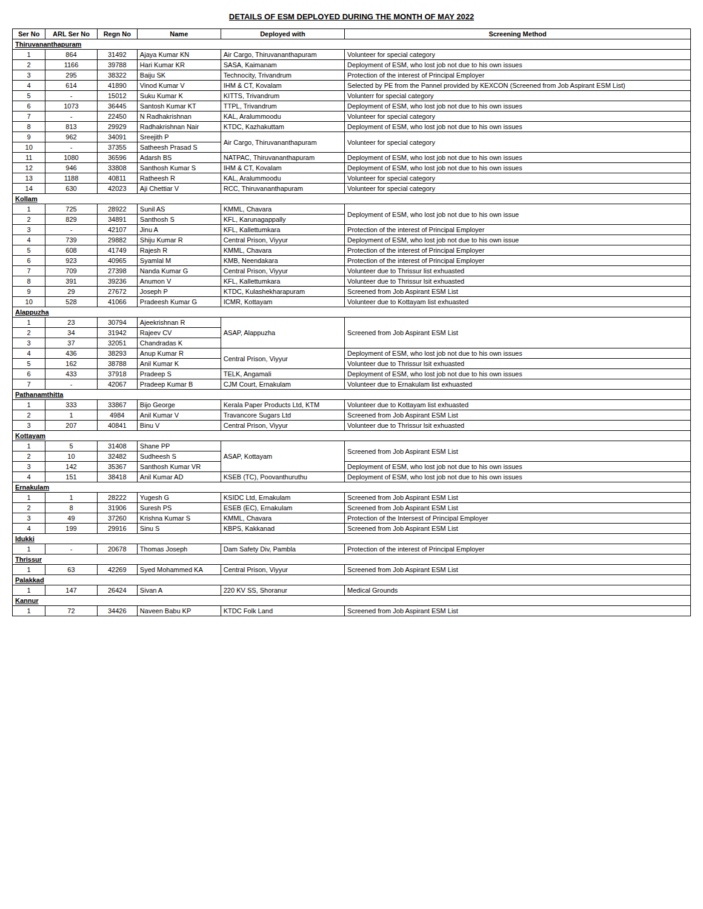DETAILS OF ESM DEPLOYED DURING THE MONTH OF MAY 2022
| Ser No | ARL Ser No | Regn No | Name | Deployed with | Screening Method |
| --- | --- | --- | --- | --- | --- |
| Thiruvananthapuram |
| 1 | 864 | 31492 | Ajaya Kumar KN | Air Cargo, Thiruvananthapuram | Volunteer for special category |
| 2 | 1166 | 39788 | Hari Kumar KR | SASA, Kaimanam | Deployment of ESM, who lost job not due to his own issues |
| 3 | 295 | 38322 | Baiju SK | Technocity, Trivandrum | Protection of the interest of Principal Employer |
| 4 | 614 | 41890 | Vinod Kumar V | IHM & CT, Kovalam | Selected by PE from the Pannel provided by KEXCON (Screened from Job Aspirant ESM List) |
| 5 | - | 15012 | Suku Kumar K | KITTS, Trivandrum | Volunterr for special category |
| 6 | 1073 | 36445 | Santosh Kumar KT | TTPL, Trivandrum | Deployment of ESM, who lost job not due to his own issues |
| 7 | - | 22450 | N Radhakrishnan | KAL, Aralummoodu | Volunteer for special category |
| 8 | 813 | 29929 | Radhakrishnan Nair | KTDC, Kazhakuttam | Deployment of ESM, who lost job not due to his own issues |
| 9 | 962 | 34091 | Sreejith P | Air Cargo, Thiruvananthapuram | Volunteer for special category |
| 10 | - | 37355 | Satheesh Prasad S |
| 11 | 1080 | 36596 | Adarsh BS | NATPAC, Thiruvananthapuram | Deployment of ESM, who lost job not due to his own issues |
| 12 | 946 | 33808 | Santhosh Kumar S | IHM & CT, Kovalam | Deployment of ESM, who lost job not due to his own issues |
| 13 | 1188 | 40811 | Ratheesh R | KAL, Aralummoodu | Volunteer for special category |
| 14 | 630 | 42023 | Aji Chettiar V | RCC, Thiruvananthapuram | Volunteer for special category |
| Kollam |
| 1 | 725 | 28922 | Sunil AS | KMML, Chavara | Deployment of ESM, who lost job not due to his own issue |
| 2 | 829 | 34891 | Santhosh S | KFL, Karunagappally |
| 3 | - | 42107 | Jinu A | KFL, Kallettumkara | Protection of the interest of Principal Employer |
| 4 | 739 | 29882 | Shiju Kumar R | Central Prison, Viyyur | Deployment of ESM, who lost job not due to his own issue |
| 5 | 608 | 41749 | Rajesh R | KMML, Chavara | Protection of the interest of Principal Employer |
| 6 | 923 | 40965 | Syamlal M | KMB, Neendakara | Protection of the interest of Principal Employer |
| 7 | 709 | 27398 | Nanda Kumar G | Central Prison, Viyyur | Volunteer due to Thrissur list exhuasted |
| 8 | 391 | 39236 | Anumon V | KFL, Kallettumkara | Volunteer due to Thrissur lsit exhuasted |
| 9 | 29 | 27672 | Joseph P | KTDC, Kulashekharapuram | Screened from Job Aspirant ESM List |
| 10 | 528 | 41066 | Pradeesh Kumar G | ICMR, Kottayam | Volunteer due to Kottayam list exhuasted |
| Alappuzha |
| 1 | 23 | 30794 | Ajeekrishnan R | ASAP, Alappuzha | Screened from Job Aspirant ESM List |
| 2 | 34 | 31942 | Rajeev CV |
| 3 | 37 | 32051 | Chandradas K |
| 4 | 436 | 38293 | Anup Kumar R | Central Prison, Viyyur | Deployment of ESM, who lost job not due to his own issues |
| 5 | 162 | 38788 | Anil Kumar K | Volunteer due to Thrissur lsit exhuasted |
| 6 | 433 | 37918 | Pradeep S | TELK, Angamali | Deployment of ESM, who lost job not due to his own issues |
| 7 | - | 42067 | Pradeep Kumar B | CJM Court, Ernakulam | Volunteer due to Ernakulam list exhuasted |
| Pathanamthitta |
| 1 | 333 | 33867 | Bijo George | Kerala Paper Products Ltd, KTM | Volunteer due to Kottayam list exhuasted |
| 2 | 1 | 4984 | Anil Kumar V | Travancore Sugars Ltd | Screened from Job Aspirant ESM List |
| 3 | 207 | 40841 | Binu V | Central Prison, Viyyur | Volunteer due to Thrissur lsit exhuasted |
| Kottayam |
| 1 | 5 | 31408 | Shane PP | ASAP, Kottayam | Screened from Job Aspirant ESM List |
| 2 | 10 | 32482 | Sudheesh S |
| 3 | 142 | 35367 | Santhosh Kumar VR | Deployment of ESM, who lost job not due to his own issues |
| 4 | 151 | 38418 | Anil Kumar AD | KSEB (TC), Poovanthuruthu | Deployment of ESM, who lost job not due to his own issues |
| Ernakulam |
| 1 | 1 | 28222 | Yugesh G | KSIDC Ltd, Ernakulam | Screened from Job Aspirant ESM List |
| 2 | 8 | 31906 | Suresh PS | ESEB (EC), Ernakulam | Screened from Job Aspirant ESM List |
| 3 | 49 | 37260 | Krishna Kumar S | KMML, Chavara | Protection of the Intersest of Principal Employer |
| 4 | 199 | 29916 | Sinu S | KBPS, Kakkanad | Screened from Job Aspirant ESM List |
| Idukki |
| 1 | - | 20678 | Thomas Joseph | Dam Safety Div, Pambla | Protection of the interest of Principal Employer |
| Thrissur |
| 1 | 63 | 42269 | Syed Mohammed KA | Central Prison, Viyyur | Screened from Job Aspirant ESM List |
| Palakkad |
| 1 | 147 | 26424 | Sivan A | 220 KV SS, Shoranur | Medical Grounds |
| Kannur |
| 1 | 72 | 34426 | Naveen Babu KP | KTDC Folk Land | Screened from Job Aspirant ESM List |